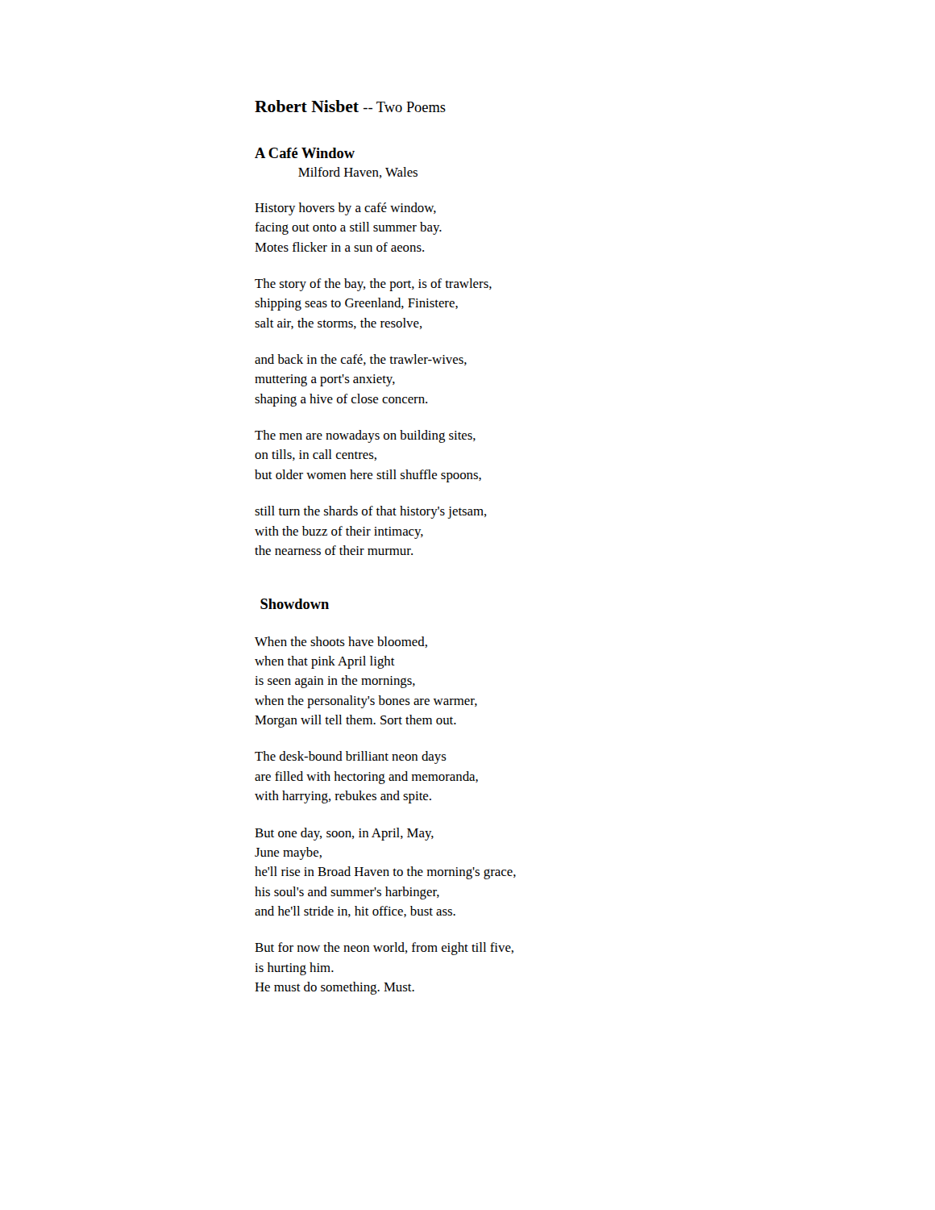Robert Nisbet -- Two Poems
A Café Window
Milford Haven, Wales
History hovers by a café window,
facing out onto a still summer bay.
Motes flicker in a sun of aeons.
The story of the bay, the port, is of trawlers,
shipping seas to Greenland, Finistere,
salt air, the storms, the resolve,
and back in the café, the trawler-wives,
muttering a port's anxiety,
shaping a hive of close concern.
The men are nowadays on building sites,
on tills, in call centres,
but older women here still shuffle spoons,
still turn the shards of that history's jetsam,
with the buzz of their intimacy,
the nearness of their murmur.
Showdown
When the shoots have bloomed,
when that pink April light
is seen again in the mornings,
when the personality's bones are warmer,
Morgan will tell them. Sort them out.
The desk-bound brilliant neon days
are filled with hectoring and memoranda,
with harrying, rebukes and spite.
But one day, soon, in April, May,
June maybe,
he'll rise in Broad Haven to the morning's grace,
his soul's and summer's harbinger,
and he'll stride in, hit office, bust ass.
But for now the neon world, from eight till five,
is hurting him.
He must do something. Must.